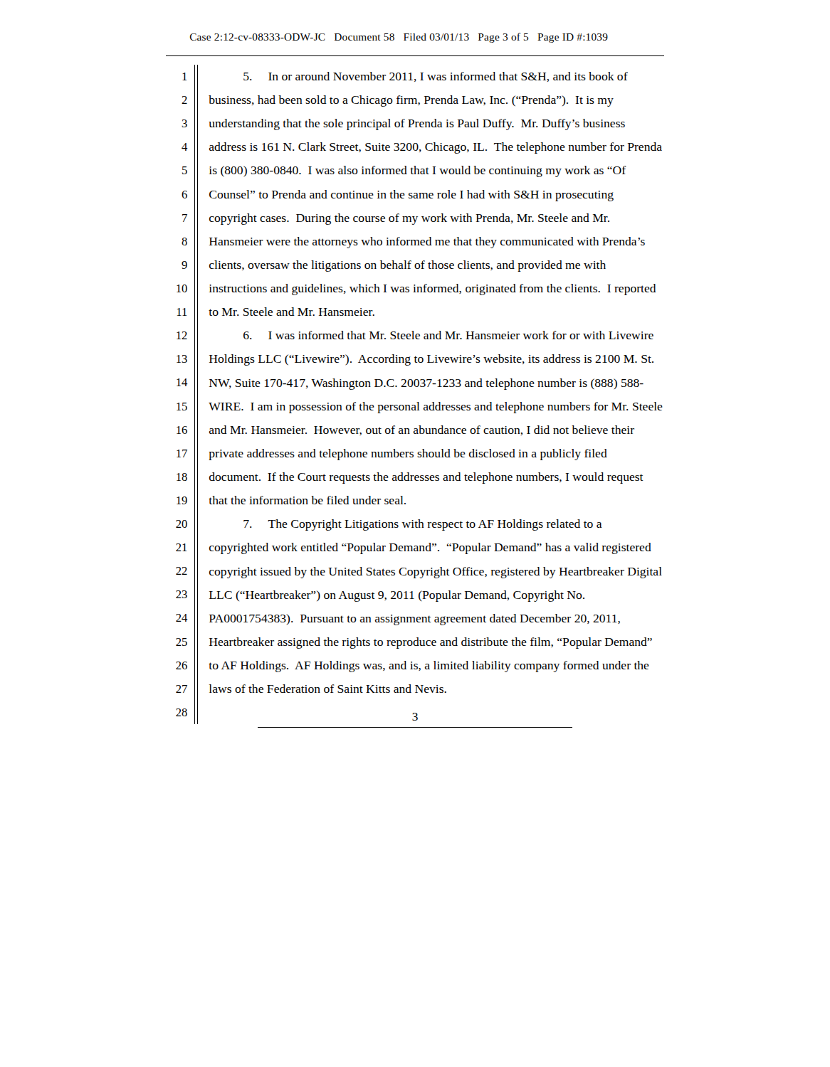Case 2:12-cv-08333-ODW-JC Document 58 Filed 03/01/13 Page 3 of 5 Page ID #:1039
1
2
3
4
5
6
7
8
9
10
11
12
13
14
15
16
17
18
19
20
21
22
23
24
25
26
27
28
5. In or around November 2011, I was informed that S&H, and its book of business, had been sold to a Chicago firm, Prenda Law, Inc. (“Prenda”). It is my understanding that the sole principal of Prenda is Paul Duffy. Mr. Duffy’s business address is 161 N. Clark Street, Suite 3200, Chicago, IL. The telephone number for Prenda is (800) 380-0840. I was also informed that I would be continuing my work as “Of Counsel” to Prenda and continue in the same role I had with S&H in prosecuting copyright cases. During the course of my work with Prenda, Mr. Steele and Mr. Hansmeier were the attorneys who informed me that they communicated with Prenda’s clients, oversaw the litigations on behalf of those clients, and provided me with instructions and guidelines, which I was informed, originated from the clients. I reported to Mr. Steele and Mr. Hansmeier.
6. I was informed that Mr. Steele and Mr. Hansmeier work for or with Livewire Holdings LLC (“Livewire”). According to Livewire’s website, its address is 2100 M. St. NW, Suite 170-417, Washington D.C. 20037-1233 and telephone number is (888) 588-WIRE. I am in possession of the personal addresses and telephone numbers for Mr. Steele and Mr. Hansmeier. However, out of an abundance of caution, I did not believe their private addresses and telephone numbers should be disclosed in a publicly filed document. If the Court requests the addresses and telephone numbers, I would request that the information be filed under seal.
7. The Copyright Litigations with respect to AF Holdings related to a copyrighted work entitled “Popular Demand”. “Popular Demand” has a valid registered copyright issued by the United States Copyright Office, registered by Heartbreaker Digital LLC (“Heartbreaker”) on August 9, 2011 (Popular Demand, Copyright No. PA0001754383). Pursuant to an assignment agreement dated December 20, 2011, Heartbreaker assigned the rights to reproduce and distribute the film, “Popular Demand” to AF Holdings. AF Holdings was, and is, a limited liability company formed under the laws of the Federation of Saint Kitts and Nevis.
3